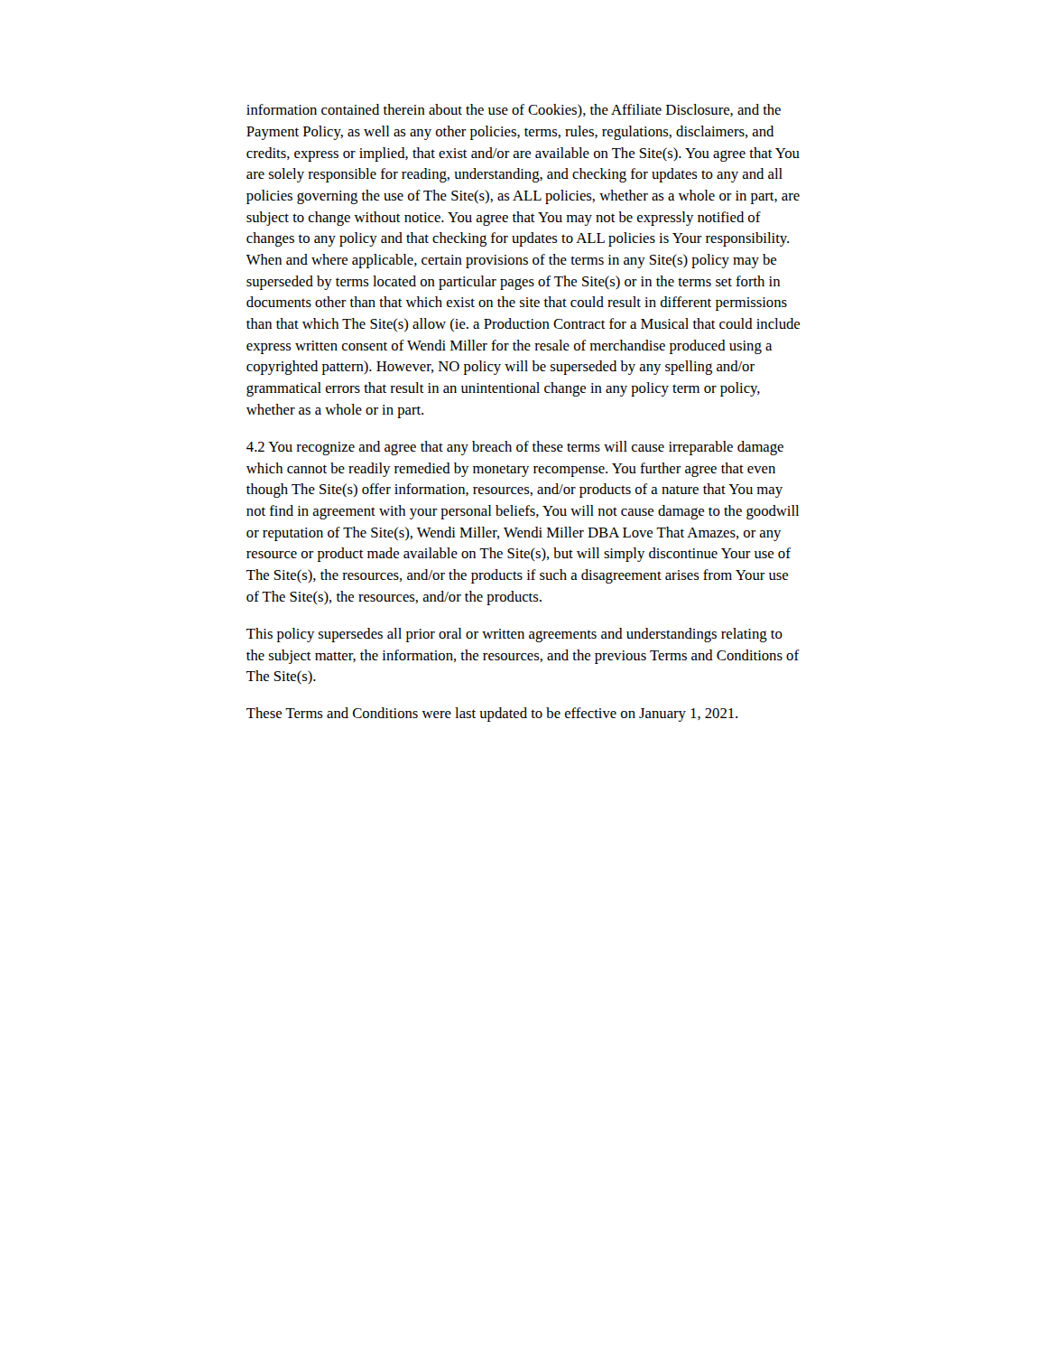information contained therein about the use of Cookies), the Affiliate Disclosure, and the Payment Policy, as well as any other policies, terms, rules, regulations, disclaimers, and credits, express or implied, that exist and/or are available on The Site(s). You agree that You are solely responsible for reading, understanding, and checking for updates to any and all policies governing the use of The Site(s), as ALL policies, whether as a whole or in part, are subject to change without notice. You agree that You may not be expressly notified of changes to any policy and that checking for updates to ALL policies is Your responsibility. When and where applicable, certain provisions of the terms in any Site(s) policy may be superseded by terms located on particular pages of The Site(s) or in the terms set forth in documents other than that which exist on the site that could result in different permissions than that which The Site(s) allow (ie. a Production Contract for a Musical that could include express written consent of Wendi Miller for the resale of merchandise produced using a copyrighted pattern). However, NO policy will be superseded by any spelling and/or grammatical errors that result in an unintentional change in any policy term or policy, whether as a whole or in part.
4.2 You recognize and agree that any breach of these terms will cause irreparable damage which cannot be readily remedied by monetary recompense. You further agree that even though The Site(s) offer information, resources, and/or products of a nature that You may not find in agreement with your personal beliefs, You will not cause damage to the goodwill or reputation of The Site(s), Wendi Miller, Wendi Miller DBA Love That Amazes, or any resource or product made available on The Site(s), but will simply discontinue Your use of The Site(s), the resources, and/or the products if such a disagreement arises from Your use of The Site(s), the resources, and/or the products.
This policy supersedes all prior oral or written agreements and understandings relating to the subject matter, the information, the resources, and the previous Terms and Conditions of The Site(s).
These Terms and Conditions were last updated to be effective on January 1, 2021.